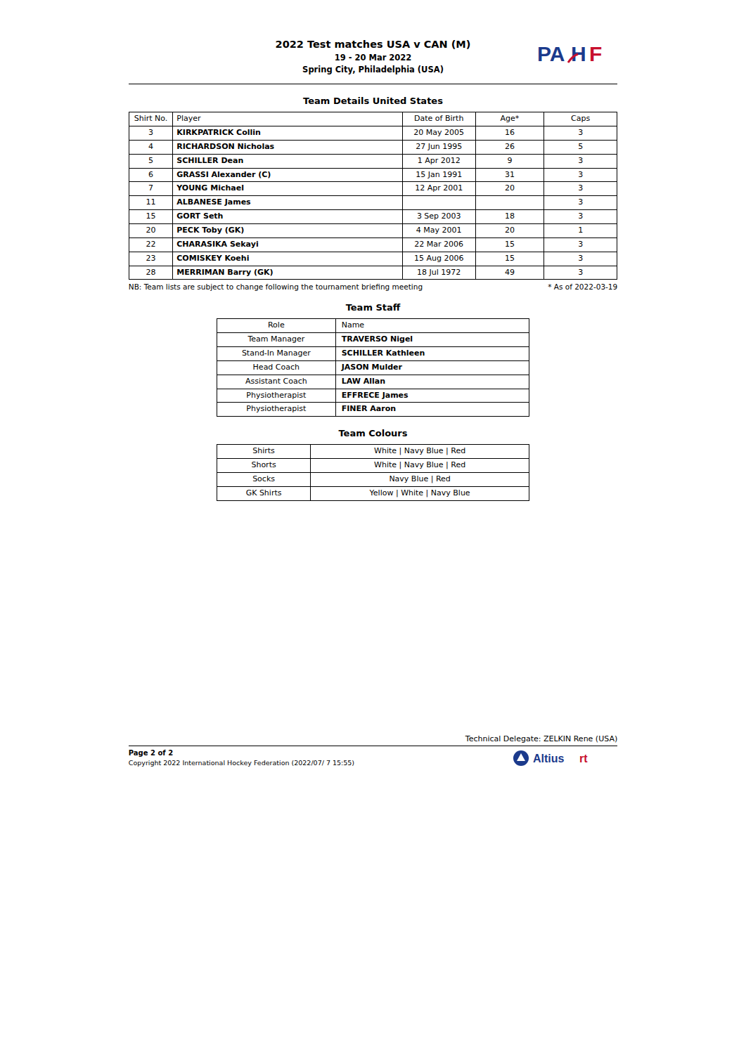PA H F
2022 Test matches USA v CAN (M)
19 - 20 Mar 2022
Spring City, Philadelphia (USA)
Team Details United States
| Shirt No. | Player | Date of Birth | Age* | Caps |
| --- | --- | --- | --- | --- |
| 3 | KIRKPATRICK Collin | 20 May 2005 | 16 | 3 |
| 4 | RICHARDSON Nicholas | 27 Jun 1995 | 26 | 5 |
| 5 | SCHILLER Dean | 1 Apr 2012 | 9 | 3 |
| 6 | GRASSI Alexander (C) | 15 Jan 1991 | 31 | 3 |
| 7 | YOUNG Michael | 12 Apr 2001 | 20 | 3 |
| 11 | ALBANESE James | | | 3 |
| 15 | GORT Seth | 3 Sep 2003 | 18 | 3 |
| 20 | PECK Toby (GK) | 4 May 2001 | 20 | 1 |
| 22 | CHARASIKA Sekayi | 22 Mar 2006 | 15 | 3 |
| 23 | COMISKEY Koehi | 15 Aug 2006 | 15 | 3 |
| 28 | MERRIMAN Barry (GK) | 18 Jul 1972 | 49 | 3 |
NB: Team lists are subject to change following the tournament briefing meeting
* As of 2022-03-19
Team Staff
| Role | Name |
| --- | --- |
| Team Manager | TRAVERSO Nigel |
| Stand-In Manager | SCHILLER Kathleen |
| Head Coach | JASON Mulder |
| Assistant Coach | LAW Allan |
| Physiotherapist | EFFRECE James |
| Physiotherapist | FINER Aaron |
Team Colours
| Shirts | White / Navy Blue / Red |
| Shorts | White / Navy Blue / Red |
| Socks | Navy Blue / Red |
| GK Shirts | Yellow / White / Navy Blue |
Technical Delegate: ZELKIN Rene (USA)
Page 2 of 2
Copyright 2022 International Hockey Federation (2022/07/ 7 15:55)
Altius rt